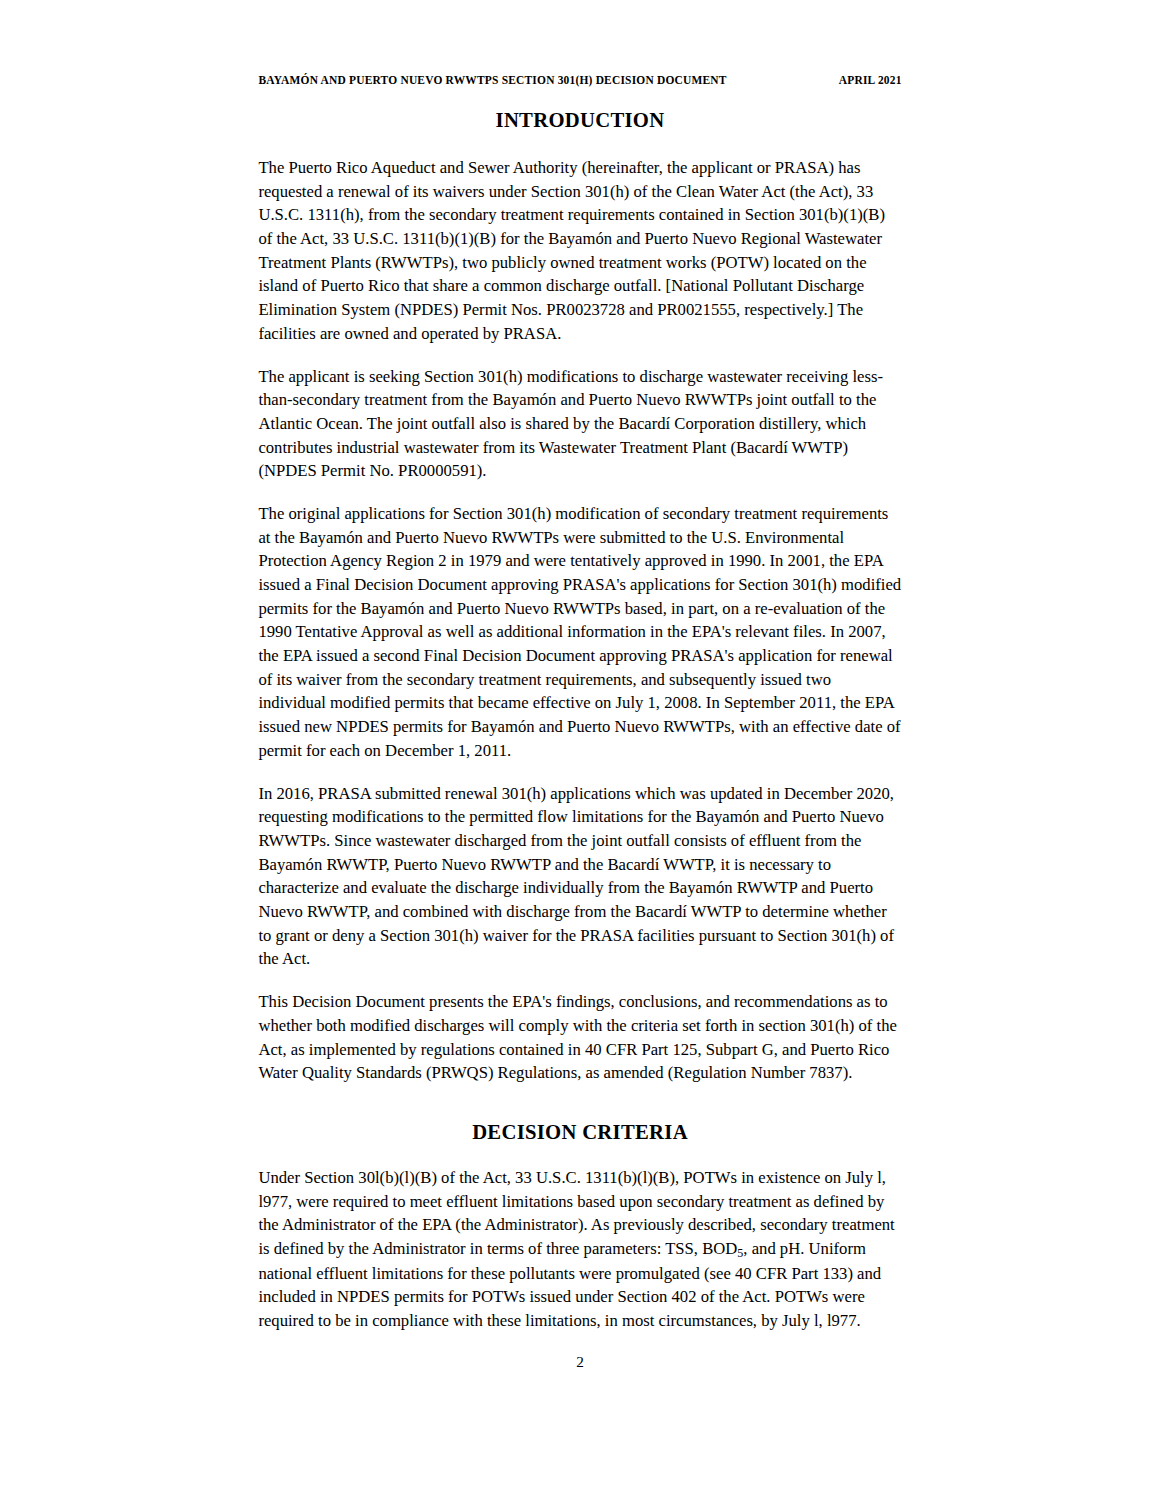Bayamón and Puerto Nuevo RWWTPs Section 301(h) Decision Document April 2021
INTRODUCTION
The Puerto Rico Aqueduct and Sewer Authority (hereinafter, the applicant or PRASA) has requested a renewal of its waivers under Section 301(h) of the Clean Water Act (the Act), 33 U.S.C. 1311(h), from the secondary treatment requirements contained in Section 301(b)(1)(B) of the Act, 33 U.S.C. 1311(b)(1)(B) for the Bayamón and Puerto Nuevo Regional Wastewater Treatment Plants (RWWTPs), two publicly owned treatment works (POTW) located on the island of Puerto Rico that share a common discharge outfall. [National Pollutant Discharge Elimination System (NPDES) Permit Nos. PR0023728 and PR0021555, respectively.] The facilities are owned and operated by PRASA.
The applicant is seeking Section 301(h) modifications to discharge wastewater receiving less-than-secondary treatment from the Bayamón and Puerto Nuevo RWWTPs joint outfall to the Atlantic Ocean. The joint outfall also is shared by the Bacardí Corporation distillery, which contributes industrial wastewater from its Wastewater Treatment Plant (Bacardí WWTP) (NPDES Permit No. PR0000591).
The original applications for Section 301(h) modification of secondary treatment requirements at the Bayamón and Puerto Nuevo RWWTPs were submitted to the U.S. Environmental Protection Agency Region 2 in 1979 and were tentatively approved in 1990. In 2001, the EPA issued a Final Decision Document approving PRASA's applications for Section 301(h) modified permits for the Bayamón and Puerto Nuevo RWWTPs based, in part, on a re-evaluation of the 1990 Tentative Approval as well as additional information in the EPA's relevant files. In 2007, the EPA issued a second Final Decision Document approving PRASA's application for renewal of its waiver from the secondary treatment requirements, and subsequently issued two individual modified permits that became effective on July 1, 2008. In September 2011, the EPA issued new NPDES permits for Bayamón and Puerto Nuevo RWWTPs, with an effective date of permit for each on December 1, 2011.
In 2016, PRASA submitted renewal 301(h) applications which was updated in December 2020, requesting modifications to the permitted flow limitations for the Bayamón and Puerto Nuevo RWWTPs. Since wastewater discharged from the joint outfall consists of effluent from the Bayamón RWWTP, Puerto Nuevo RWWTP and the Bacardí WWTP, it is necessary to characterize and evaluate the discharge individually from the Bayamón RWWTP and Puerto Nuevo RWWTP, and combined with discharge from the Bacardí WWTP to determine whether to grant or deny a Section 301(h) waiver for the PRASA facilities pursuant to Section 301(h) of the Act.
This Decision Document presents the EPA's findings, conclusions, and recommendations as to whether both modified discharges will comply with the criteria set forth in section 301(h) of the Act, as implemented by regulations contained in 40 CFR Part 125, Subpart G, and Puerto Rico Water Quality Standards (PRWQS) Regulations, as amended (Regulation Number 7837).
DECISION CRITERIA
Under Section 30l(b)(l)(B) of the Act, 33 U.S.C. 1311(b)(l)(B), POTWs in existence on July l, l977, were required to meet effluent limitations based upon secondary treatment as defined by the Administrator of the EPA (the Administrator). As previously described, secondary treatment is defined by the Administrator in terms of three parameters: TSS, BOD5, and pH. Uniform national effluent limitations for these pollutants were promulgated (see 40 CFR Part 133) and included in NPDES permits for POTWs issued under Section 402 of the Act. POTWs were required to be in compliance with these limitations, in most circumstances, by July l, l977.
2